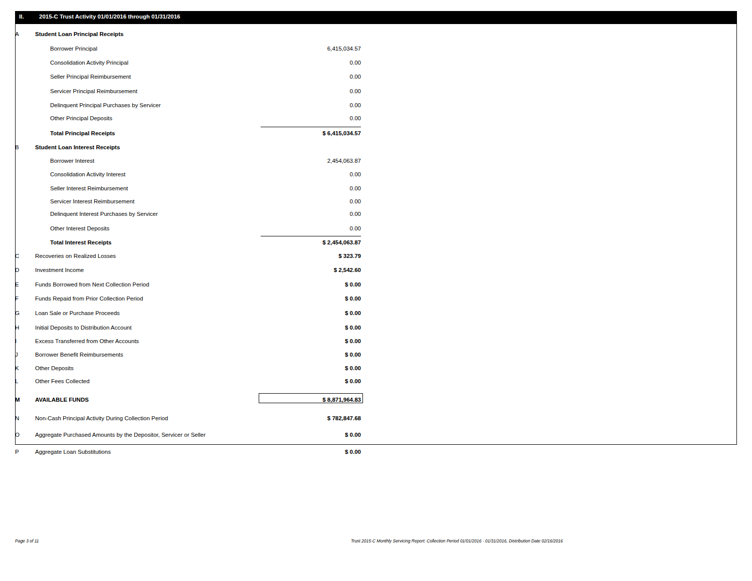II.
2015-C Trust Activity 01/01/2016 through 01/31/2016
A
Student Loan Principal Receipts
Borrower Principal
6,415,034.57
Consolidation Activity Principal
0.00
Seller Principal Reimbursement
0.00
Servicer Principal Reimbursement
0.00
Delinquent Principal Purchases by Servicer
0.00
Other Principal Deposits
0.00
Total Principal Receipts
$ 6,415,034.57
B
Student Loan Interest Receipts
Borrower Interest
2,454,063.87
Consolidation Activity Interest
0.00
Seller Interest Reimbursement
0.00
Servicer Interest Reimbursement
0.00
Delinquent Interest Purchases by Servicer
0.00
Other Interest Deposits
0.00
Total Interest Receipts
$ 2,454,063.87
C
Recoveries on Realized Losses
$ 323.79
D
Investment Income
$ 2,542.60
E
Funds Borrowed from Next Collection Period
$ 0.00
F
Funds Repaid from Prior Collection Period
$ 0.00
G
Loan Sale or Purchase Proceeds
$ 0.00
H
Initial Deposits to Distribution Account
$ 0.00
I
Excess Transferred from Other Accounts
$ 0.00
J
Borrower Benefit Reimbursements
$ 0.00
K
Other Deposits
$ 0.00
L
Other Fees Collected
$ 0.00
M
AVAILABLE FUNDS
$ 8,871,964.83
N
Non-Cash Principal Activity During Collection Period
$ 782,847.68
O
Aggregate Purchased Amounts by the Depositor, Servicer or Seller
$ 0.00
P
Aggregate Loan Substitutions
$ 0.00
Page 3 of 11
Trust 2015-C Monthly Servicing Report: Collection Period 01/01/2016 - 01/31/2016, Distribution Date 02/16/2016